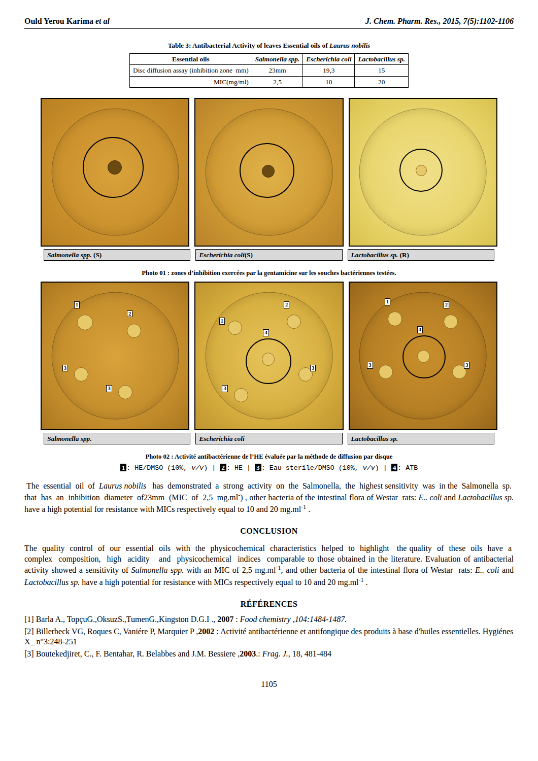Ould Yerou Karima et al
J. Chem. Pharm. Res., 2015, 7(5):1102-1106
Table 3: Antibacterial Activity of leaves Essential oils of Laurus nobilis
| Essential oils | Salmonella spp. | Escherichia coli | Lactobacillus sp. |
| --- | --- | --- | --- |
| Disc diffusion assay (inhibition zone mm) | 23mm | 19,3 | 15 |
| MIC(mg/ml) | 2,5 | 10 | 20 |
Salmonella spp. (S)
Escherichia coli(S)
Lactobacillus sp. (R)
Photo 01 : zones d’inhibition exercées par la gentamicine sur les souches bactériennes testées.
1
2
3
3
1
2
4
3
3
1
2
4
3
3
Salmonella spp.
Escherichia coli
Lactobacillus sp.
Photo 02 : Activité antibactérienne de l’HE évaluée par la méthode de diffusion par disque
1: HE/DMSO (10%, v/v) | 2: HE | 3: Eau sterile/DMSO (10%, v/v) | 4: ATB
The essential oil of Laurus nobilis has demonstrated a strong activity on the Salmonella, the highest sensitivity was in the Salmonella sp. that has an inhibition diameter of23mm (MIC of 2,5 mg.ml-) , other bacteria of the intestinal flora of Westar rats: E.. coli and Lactobacillus sp. have a high potential for resistance with MICs respectively equal to 10 and 20 mg.ml-1 .
CONCLUSION
The quality control of our essential oils with the physicochemical characteristics helped to highlight the quality of these oils have a complex composition, high acidity and physicochemical indices comparable to those obtained in the literature. Evaluation of antibacterial activity showed a sensitivity of Salmonella spp. with an MIC of 2,5 mg.ml-1, and other bacteria of the intestinal flora of Westar rats: E.. coli and Lactobacillus sp. have a high potential for resistance with MICs respectively equal to 10 and 20 mg.ml-1 .
RÉFÉRENCES
[1] Barla A., TopçuG.,OksuzS.,TumenG.,Kingston D.G.I ., 2007 : Food chemistry ,104:1484-1487.
[2] Billerbeck VG, Roques C, Vaniére P, Marquier P ,2002 : Activité antibactérienne et antifongique des produits à base d'huiles essentielles. Hygiénes X_ n°3:248-251
[3] Boutekedjiret, C., F. Bentahar, R. Belabbes and J.M. Bessiere ,2003.: Frag. J., 18, 481-484
1105